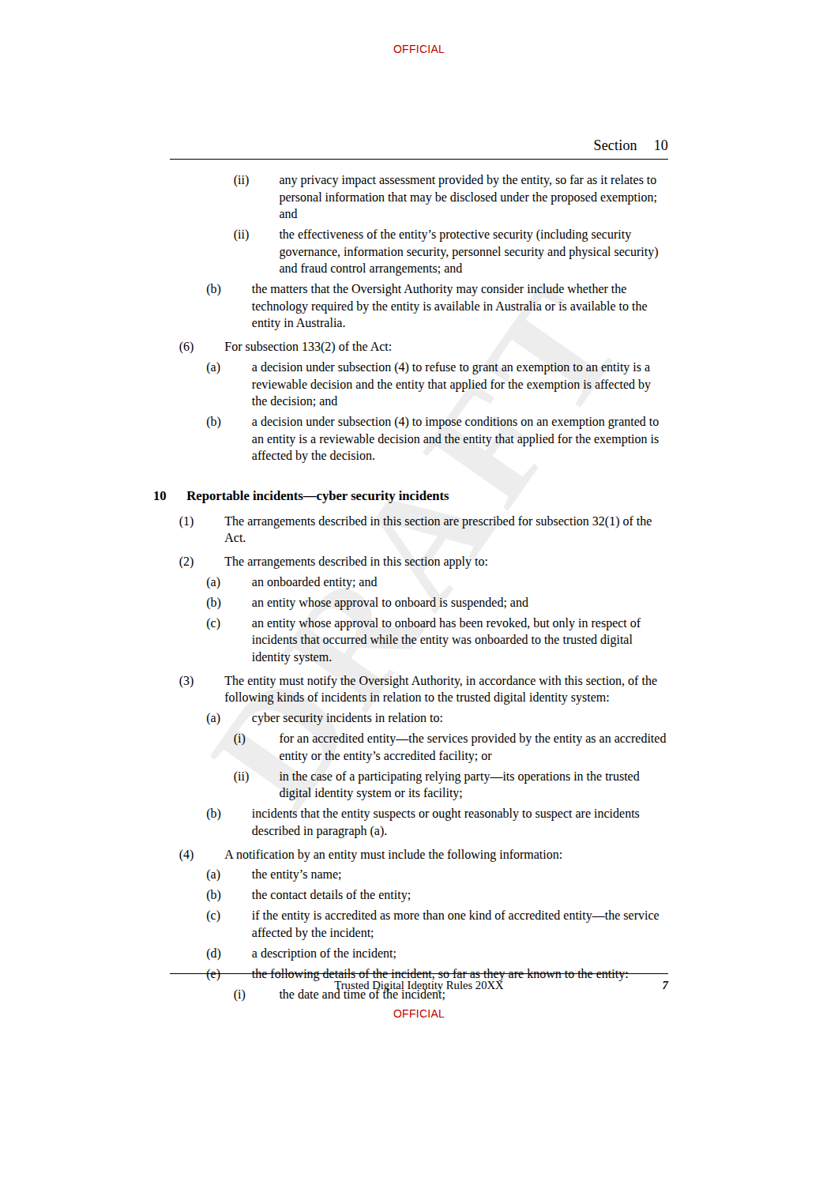OFFICIAL
DRAFT
Section 10
(ii) any privacy impact assessment provided by the entity, so far as it relates to personal information that may be disclosed under the proposed exemption; and
(ii) the effectiveness of the entity’s protective security (including security governance, information security, personnel security and physical security) and fraud control arrangements; and
(b) the matters that the Oversight Authority may consider include whether the technology required by the entity is available in Australia or is available to the entity in Australia.
(6) For subsection 133(2) of the Act:
(a) a decision under subsection (4) to refuse to grant an exemption to an entity is a reviewable decision and the entity that applied for the exemption is affected by the decision; and
(b) a decision under subsection (4) to impose conditions on an exemption granted to an entity is a reviewable decision and the entity that applied for the exemption is affected by the decision.
10 Reportable incidents—cyber security incidents
(1) The arrangements described in this section are prescribed for subsection 32(1) of the Act.
(2) The arrangements described in this section apply to:
(a) an onboarded entity; and
(b) an entity whose approval to onboard is suspended; and
(c) an entity whose approval to onboard has been revoked, but only in respect of incidents that occurred while the entity was onboarded to the trusted digital identity system.
(3) The entity must notify the Oversight Authority, in accordance with this section, of the following kinds of incidents in relation to the trusted digital identity system:
(a) cyber security incidents in relation to:
(i) for an accredited entity—the services provided by the entity as an accredited entity or the entity’s accredited facility; or
(ii) in the case of a participating relying party—its operations in the trusted digital identity system or its facility;
(b) incidents that the entity suspects or ought reasonably to suspect are incidents described in paragraph (a).
(4) A notification by an entity must include the following information:
(a) the entity’s name;
(b) the contact details of the entity;
(c) if the entity is accredited as more than one kind of accredited entity—the service affected by the incident;
(d) a description of the incident;
(e) the following details of the incident, so far as they are known to the entity:
(i) the date and time of the incident;
Trusted Digital Identity Rules 20XX 7
OFFICIAL